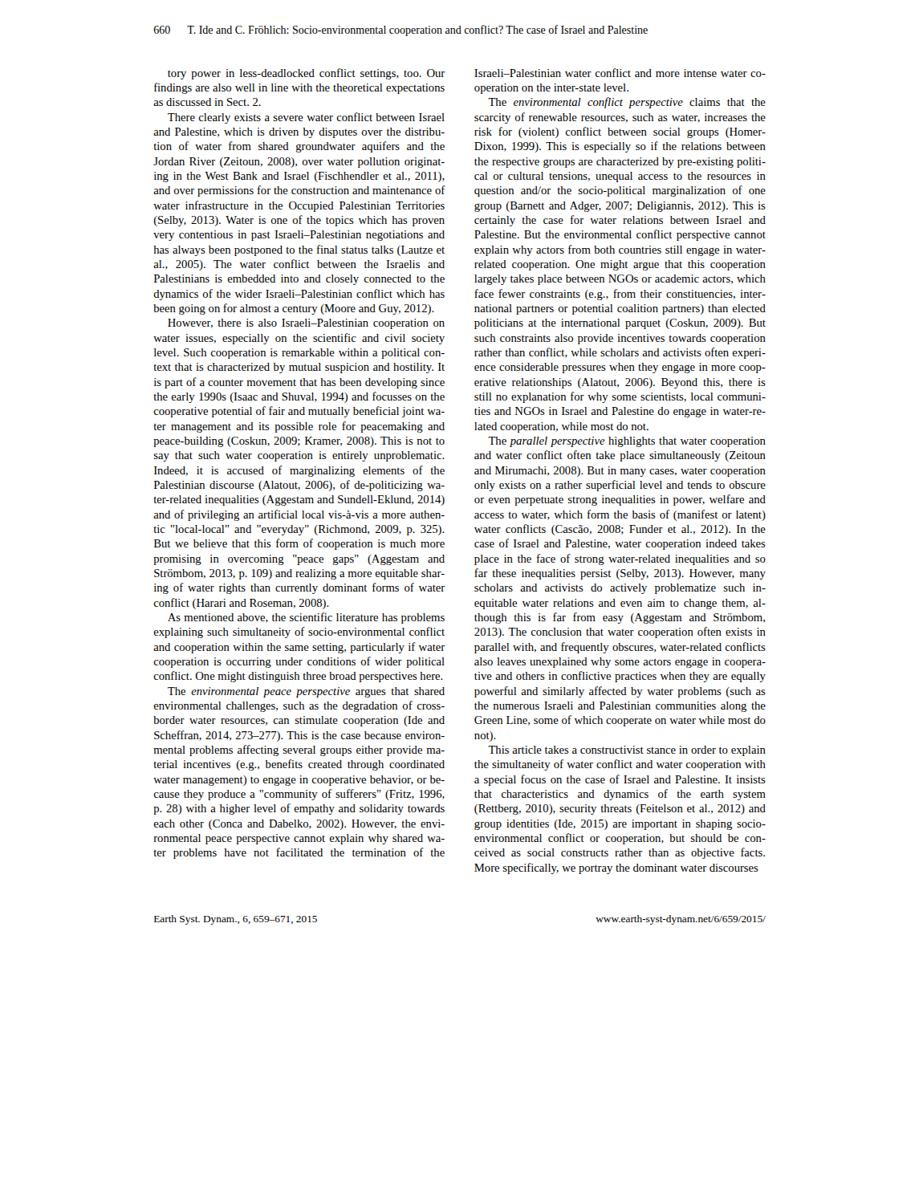660 T. Ide and C. Fröhlich: Socio-environmental cooperation and conflict? The case of Israel and Palestine
tory power in less-deadlocked conflict settings, too. Our findings are also well in line with the theoretical expectations as discussed in Sect. 2.
There clearly exists a severe water conflict between Israel and Palestine, which is driven by disputes over the distribution of water from shared groundwater aquifers and the Jordan River (Zeitoun, 2008), over water pollution originating in the West Bank and Israel (Fischhendler et al., 2011), and over permissions for the construction and maintenance of water infrastructure in the Occupied Palestinian Territories (Selby, 2013). Water is one of the topics which has proven very contentious in past Israeli–Palestinian negotiations and has always been postponed to the final status talks (Lautze et al., 2005). The water conflict between the Israelis and Palestinians is embedded into and closely connected to the dynamics of the wider Israeli–Palestinian conflict which has been going on for almost a century (Moore and Guy, 2012).
However, there is also Israeli–Palestinian cooperation on water issues, especially on the scientific and civil society level. Such cooperation is remarkable within a political context that is characterized by mutual suspicion and hostility. It is part of a counter movement that has been developing since the early 1990s (Isaac and Shuval, 1994) and focusses on the cooperative potential of fair and mutually beneficial joint water management and its possible role for peacemaking and peace-building (Coskun, 2009; Kramer, 2008). This is not to say that such water cooperation is entirely unproblematic. Indeed, it is accused of marginalizing elements of the Palestinian discourse (Alatout, 2006), of de-politicizing water-related inequalities (Aggestam and Sundell-Eklund, 2014) and of privileging an artificial local vis-à-vis a more authentic "local-local" and "everyday" (Richmond, 2009, p. 325). But we believe that this form of cooperation is much more promising in overcoming "peace gaps" (Aggestam and Strömbom, 2013, p. 109) and realizing a more equitable sharing of water rights than currently dominant forms of water conflict (Harari and Roseman, 2008).
As mentioned above, the scientific literature has problems explaining such simultaneity of socio-environmental conflict and cooperation within the same setting, particularly if water cooperation is occurring under conditions of wider political conflict. One might distinguish three broad perspectives here.
The environmental peace perspective argues that shared environmental challenges, such as the degradation of cross-border water resources, can stimulate cooperation (Ide and Scheffran, 2014, 273–277). This is the case because environmental problems affecting several groups either provide material incentives (e.g., benefits created through coordinated water management) to engage in cooperative behavior, or because they produce a "community of sufferers" (Fritz, 1996, p. 28) with a higher level of empathy and solidarity towards each other (Conca and Dabelko, 2002). However, the environmental peace perspective cannot explain why shared water problems have not facilitated the termination of the Israeli–Palestinian water conflict and more intense water cooperation on the inter-state level.
The environmental conflict perspective claims that the scarcity of renewable resources, such as water, increases the risk for (violent) conflict between social groups (Homer-Dixon, 1999). This is especially so if the relations between the respective groups are characterized by pre-existing political or cultural tensions, unequal access to the resources in question and/or the socio-political marginalization of one group (Barnett and Adger, 2007; Deligiannis, 2012). This is certainly the case for water relations between Israel and Palestine. But the environmental conflict perspective cannot explain why actors from both countries still engage in water-related cooperation. One might argue that this cooperation largely takes place between NGOs or academic actors, which face fewer constraints (e.g., from their constituencies, international partners or potential coalition partners) than elected politicians at the international parquet (Coskun, 2009). But such constraints also provide incentives towards cooperation rather than conflict, while scholars and activists often experience considerable pressures when they engage in more cooperative relationships (Alatout, 2006). Beyond this, there is still no explanation for why some scientists, local communities and NGOs in Israel and Palestine do engage in water-related cooperation, while most do not.
The parallel perspective highlights that water cooperation and water conflict often take place simultaneously (Zeitoun and Mirumachi, 2008). But in many cases, water cooperation only exists on a rather superficial level and tends to obscure or even perpetuate strong inequalities in power, welfare and access to water, which form the basis of (manifest or latent) water conflicts (Cascão, 2008; Funder et al., 2012). In the case of Israel and Palestine, water cooperation indeed takes place in the face of strong water-related inequalities and so far these inequalities persist (Selby, 2013). However, many scholars and activists do actively problematize such inequitable water relations and even aim to change them, although this is far from easy (Aggestam and Strömbom, 2013). The conclusion that water cooperation often exists in parallel with, and frequently obscures, water-related conflicts also leaves unexplained why some actors engage in cooperative and others in conflictive practices when they are equally powerful and similarly affected by water problems (such as the numerous Israeli and Palestinian communities along the Green Line, some of which cooperate on water while most do not).
This article takes a constructivist stance in order to explain the simultaneity of water conflict and water cooperation with a special focus on the case of Israel and Palestine. It insists that characteristics and dynamics of the earth system (Rettberg, 2010), security threats (Feitelson et al., 2012) and group identities (Ide, 2015) are important in shaping socio-environmental conflict or cooperation, but should be conceived as social constructs rather than as objective facts. More specifically, we portray the dominant water discourses
Earth Syst. Dynam., 6, 659–671, 2015 www.earth-syst-dynam.net/6/659/2015/